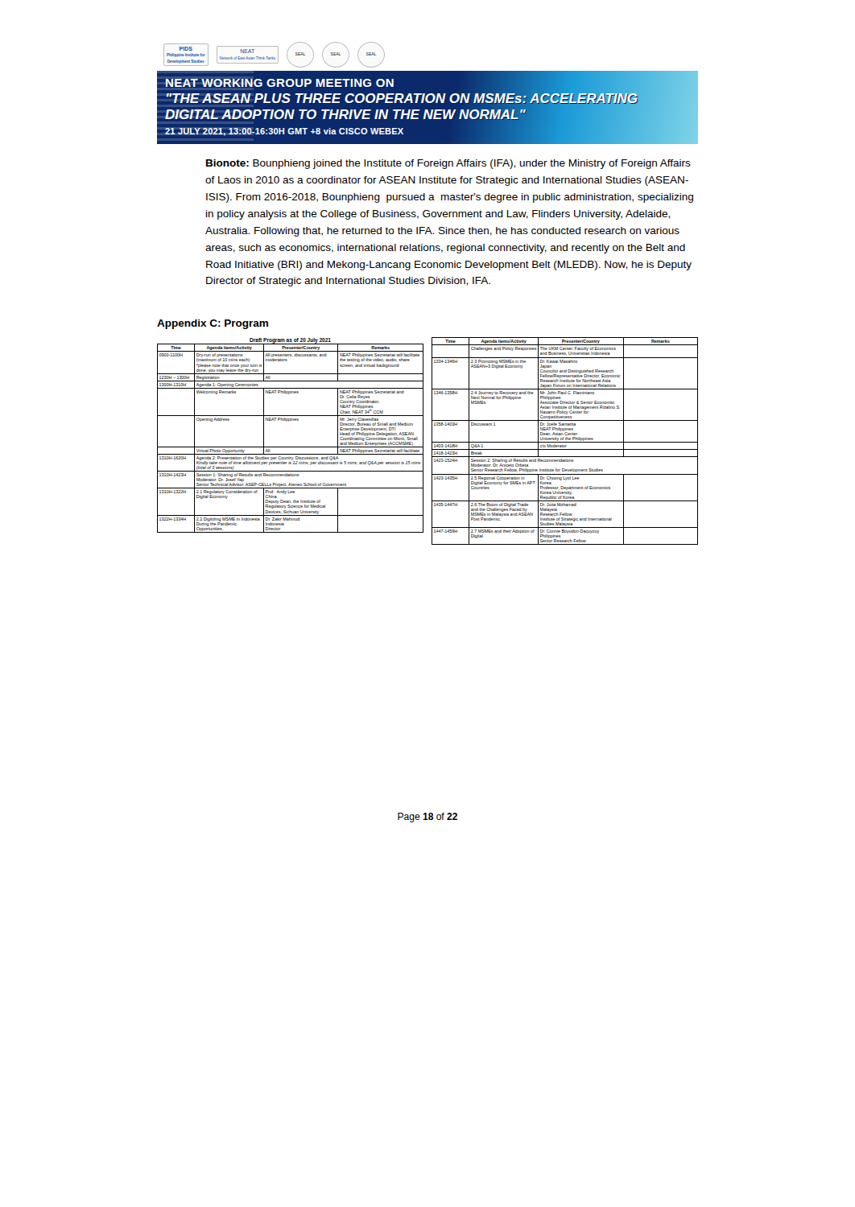PIDS
Philippine Institute for
Development Studies
NEAT
Network of East Asian Think-Tanks
SEAL
SEAL
SEAL
NEAT WORKING GROUP MEETING ON
"THE ASEAN PLUS THREE COOPERATION ON MSMEs: ACCELERATING
DIGITAL ADOPTION TO THRIVE IN THE NEW NORMAL"
21 JULY 2021, 13:00-16:30H GMT +8 via CISCO WEBEX
Bionote: Bounphieng joined the Institute of Foreign Affairs (IFA), under the Ministry of Foreign Affairs of Laos in 2010 as a coordinator for ASEAN Institute for Strategic and International Studies (ASEAN-ISIS). From 2016-2018, Bounphieng pursued a master's degree in public administration, specializing in policy analysis at the College of Business, Government and Law, Flinders University, Adelaide, Australia. Following that, he returned to the IFA. Since then, he has conducted research on various areas, such as economics, international relations, regional connectivity, and recently on the Belt and Road Initiative (BRI) and Mekong-Lancang Economic Development Belt (MLEDB). Now, he is Deputy Director of Strategic and International Studies Division, IFA.
Appendix C: Program
Draft Program as of 20 July 2021
| Time | Agenda items/Activity | Presenter/Country | Remarks |
| --- | --- | --- | --- |
| 0900-1100H | Dry-run of presentations (maximum of 10 mins each) *please note that once your turn is done, you may leave the dry-run | All presenters, discussants, and moderators | NEAT Philippines Secretariat will facilitate the testing of the video, audio, share screen, and virtual background |
| 1230H – 1300H | Registration | All | |
| 1300H-1310H | Agenda 1: Opening Ceremonies |
| | Welcoming Remarks | NEAT Philippines | NEAT Philippines Secretariat and Dr. Celia Reyes Country Coordinator, NEAT Philippines Chair, NEAT 34 th CCM |
| | Opening Address | NEAT Philippines | Mr. Jerry Clavesillas Director, Bureau of Small and Medium Enterprise Development, DTI Head of Philippine Delegation, ASEAN Coordinating Committee on Micro, Small and Medium Enterprises (ACCMSME) |
| | Virtual Photo Opportunity | All | NEAT Philippines Secretariat will facilitate |
| 1310H-1620H | Agenda 2: Presentation of the Studies per Country, Discussions, and Q&A Kindly take note of time allotment per presenter is 12 mins; per discussant is 5 mins; and Q&A per session is 15 mins (total of 3 sessions) |
| 1310H-1423H | Session 1: Sharing of Results and Recommendations Moderator: Dr. Josef Yap Senior Technical Advisor, ASEP-CELLs Project, Ateneo School of Government |
| 1310H-1322H | 2.1 Regulatory Consideration of Digital Economy | Prof. Andy Lee China Deputy Dean, the Institute of Regulatory Science for Medical Devices, Sichuan University | |
| 1322H-1334H | 2.2 Digitizing MSME in Indonesia During the Pandemic. Opportunities, | Dr. Zakir Mahmud Indonesia Director | |
| Time | Agenda items/Activity | Presenter/Country | Remarks |
| --- | --- | --- | --- |
| | Challenges and Policy Responses | The UKM Center, Faculty of Economics and Business, Universitas Indonesia | |
| 1334-1346H | 2.3 Promoting MSMEs in the ASEAN+3 Digital Economy | Dr. Kawai Masahiro Japan Councilor and Distinguished Research Fellow/Representative Director, Economic Research Institute for Northeast Asia Japan Forum on International Relations | |
| 1346-1358H | 2.4 Journey to Recovery and the Next Normal for Philippine MSMEs | Mr. John Paul C. Flaminiano Philippines Associate Director & Senior Economist Asian Institute of Management Rizalino S. Navarro Policy Center for Competitiveness | |
| 1358-1403H | Discussant 1 | Dr. Joefe Santarita NEAT Philippines Dean, Asian Center University of the Philippines | |
| 1403-1418H | Q&A 1 | c/o Moderator | |
| 1418-1423H | Break | | |
| 1423-1524H | Session 2: Sharing of Results and Recommendations Moderator: Dr. Aniceto Orbeta Senior Research Fellow, Philippine Institute for Development Studies |
| 1423-1435H | 2.5 Regional Cooperation in Digital Economy for SMEs in APT Countries | Dr. Choong Lyol Lee Korea Professor, Department of Economics Korea University, Republic of Korea | |
| 1435-1447H | 2.6 The Boom of Digital Trade and the Challenges Faced by MSMEs in Malaysia and ASEAN Post Pandemic. | Dr. Juita Mohamad Malaysia Research Fellow Institute of Strategic and International Studies Malaysia | |
| 1447-1459H | 2.7 MSMEs and their Adoption of Digital | Dr. Connie Boyudon-Dacuycuy Philippines Senior Research Fellow | |
Page 18 of 22